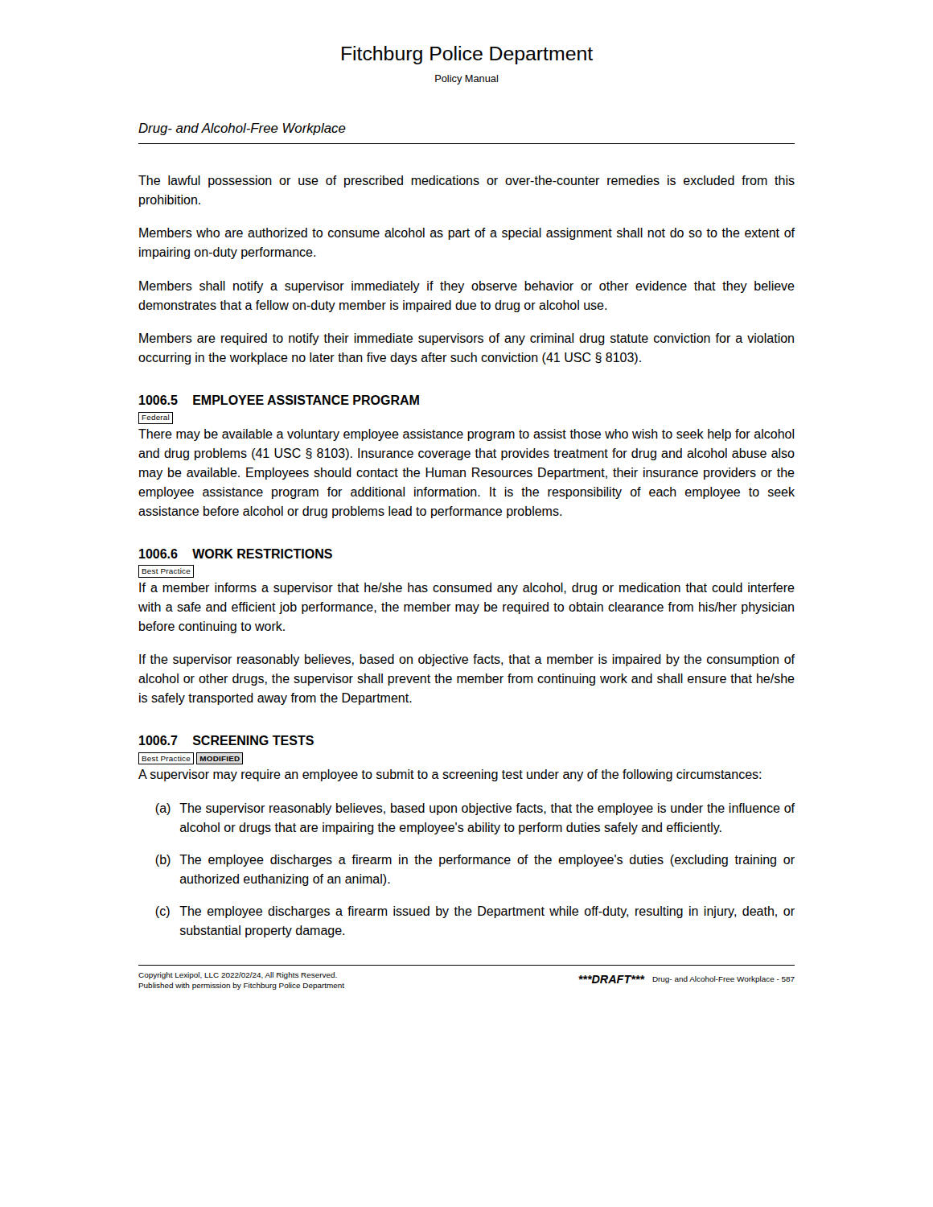Fitchburg Police Department
Policy Manual
Drug- and Alcohol-Free Workplace
The lawful possession or use of prescribed medications or over-the-counter remedies is excluded from this prohibition.
Members who are authorized to consume alcohol as part of a special assignment shall not do so to the extent of impairing on-duty performance.
Members shall notify a supervisor immediately if they observe behavior or other evidence that they believe demonstrates that a fellow on-duty member is impaired due to drug or alcohol use.
Members are required to notify their immediate supervisors of any criminal drug statute conviction for a violation occurring in the workplace no later than five days after such conviction (41 USC § 8103).
1006.5 EMPLOYEE ASSISTANCE PROGRAM
Federal
There may be available a voluntary employee assistance program to assist those who wish to seek help for alcohol and drug problems (41 USC § 8103). Insurance coverage that provides treatment for drug and alcohol abuse also may be available. Employees should contact the Human Resources Department, their insurance providers or the employee assistance program for additional information. It is the responsibility of each employee to seek assistance before alcohol or drug problems lead to performance problems.
1006.6 WORK RESTRICTIONS
Best Practice
If a member informs a supervisor that he/she has consumed any alcohol, drug or medication that could interfere with a safe and efficient job performance, the member may be required to obtain clearance from his/her physician before continuing to work.
If the supervisor reasonably believes, based on objective facts, that a member is impaired by the consumption of alcohol or other drugs, the supervisor shall prevent the member from continuing work and shall ensure that he/she is safely transported away from the Department.
1006.7 SCREENING TESTS
Best Practice MODIFIED
A supervisor may require an employee to submit to a screening test under any of the following circumstances:
(a) The supervisor reasonably believes, based upon objective facts, that the employee is under the influence of alcohol or drugs that are impairing the employee's ability to perform duties safely and efficiently.
(b) The employee discharges a firearm in the performance of the employee's duties (excluding training or authorized euthanizing of an animal).
(c) The employee discharges a firearm issued by the Department while off-duty, resulting in injury, death, or substantial property damage.
Copyright Lexipol, LLC 2022/02/24, All Rights Reserved.
Published with permission by Fitchburg Police Department
***DRAFT***
Drug- and Alcohol-Free Workplace - 587